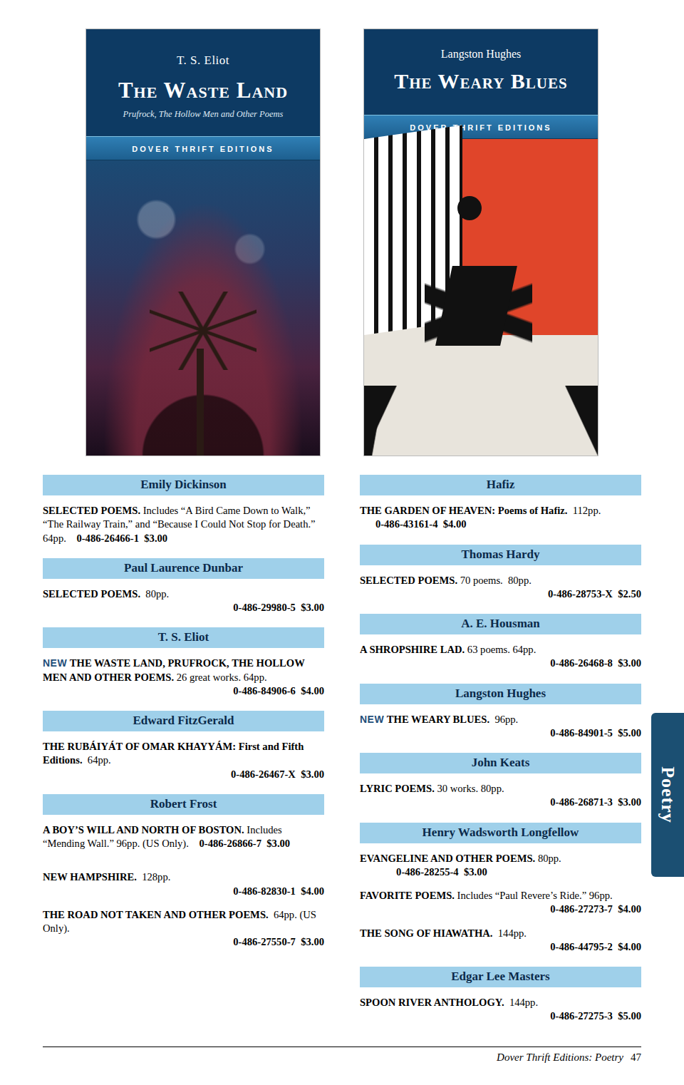T. S. Eliot
The Waste Land
Prufrock, The Hollow Men and Other Poems
DOVER THRIFT EDITIONS
Langston Hughes
The Weary Blues
DOVER THRIFT EDITIONS
Emily Dickinson
SELECTED POEMS. Includes “A Bird Came Down to Walk,” “The Railway Train,” and “Because I Could Not Stop for Death.” 64pp. 0-486-26466-1 $3.00
Paul Laurence Dunbar
SELECTED POEMS. 80pp. 0-486-29980-5 $3.00
T. S. Eliot
NEW THE WASTE LAND, PRUFROCK, THE HOLLOW MEN AND OTHER POEMS. 26 great works. 64pp. 0-486-84906-6 $4.00
Edward FitzGerald
THE RUBÁIYÁT OF OMAR KHAYYÁM: First and Fifth Editions. 64pp. 0-486-26467-X $3.00
Robert Frost
A BOY’S WILL AND NORTH OF BOSTON. Includes “Mending Wall.” 96pp. (US Only). 0-486-26866-7 $3.00
NEW HAMPSHIRE. 128pp. 0-486-82830-1 $4.00
THE ROAD NOT TAKEN AND OTHER POEMS. 64pp. (US Only). 0-486-27550-7 $3.00
Hafiz
THE GARDEN OF HEAVEN: Poems of Hafiz. 112pp. 0-486-43161-4 $4.00
Thomas Hardy
SELECTED POEMS. 70 poems. 80pp. 0-486-28753-X $2.50
A. E. Housman
A SHROPSHIRE LAD. 63 poems. 64pp. 0-486-26468-8 $3.00
Langston Hughes
NEW THE WEARY BLUES. 96pp. 0-486-84901-5 $5.00
John Keats
LYRIC POEMS. 30 works. 80pp. 0-486-26871-3 $3.00
Henry Wadsworth Longfellow
EVANGELINE AND OTHER POEMS. 80pp. 0-486-28255-4 $3.00
FAVORITE POEMS. Includes “Paul Revere’s Ride.” 96pp. 0-486-27273-7 $4.00
THE SONG OF HIAWATHA. 144pp. 0-486-44795-2 $4.00
Edgar Lee Masters
SPOON RIVER ANTHOLOGY. 144pp. 0-486-27275-3 $5.00
Poetry
Dover Thrift Editions: Poetry 47